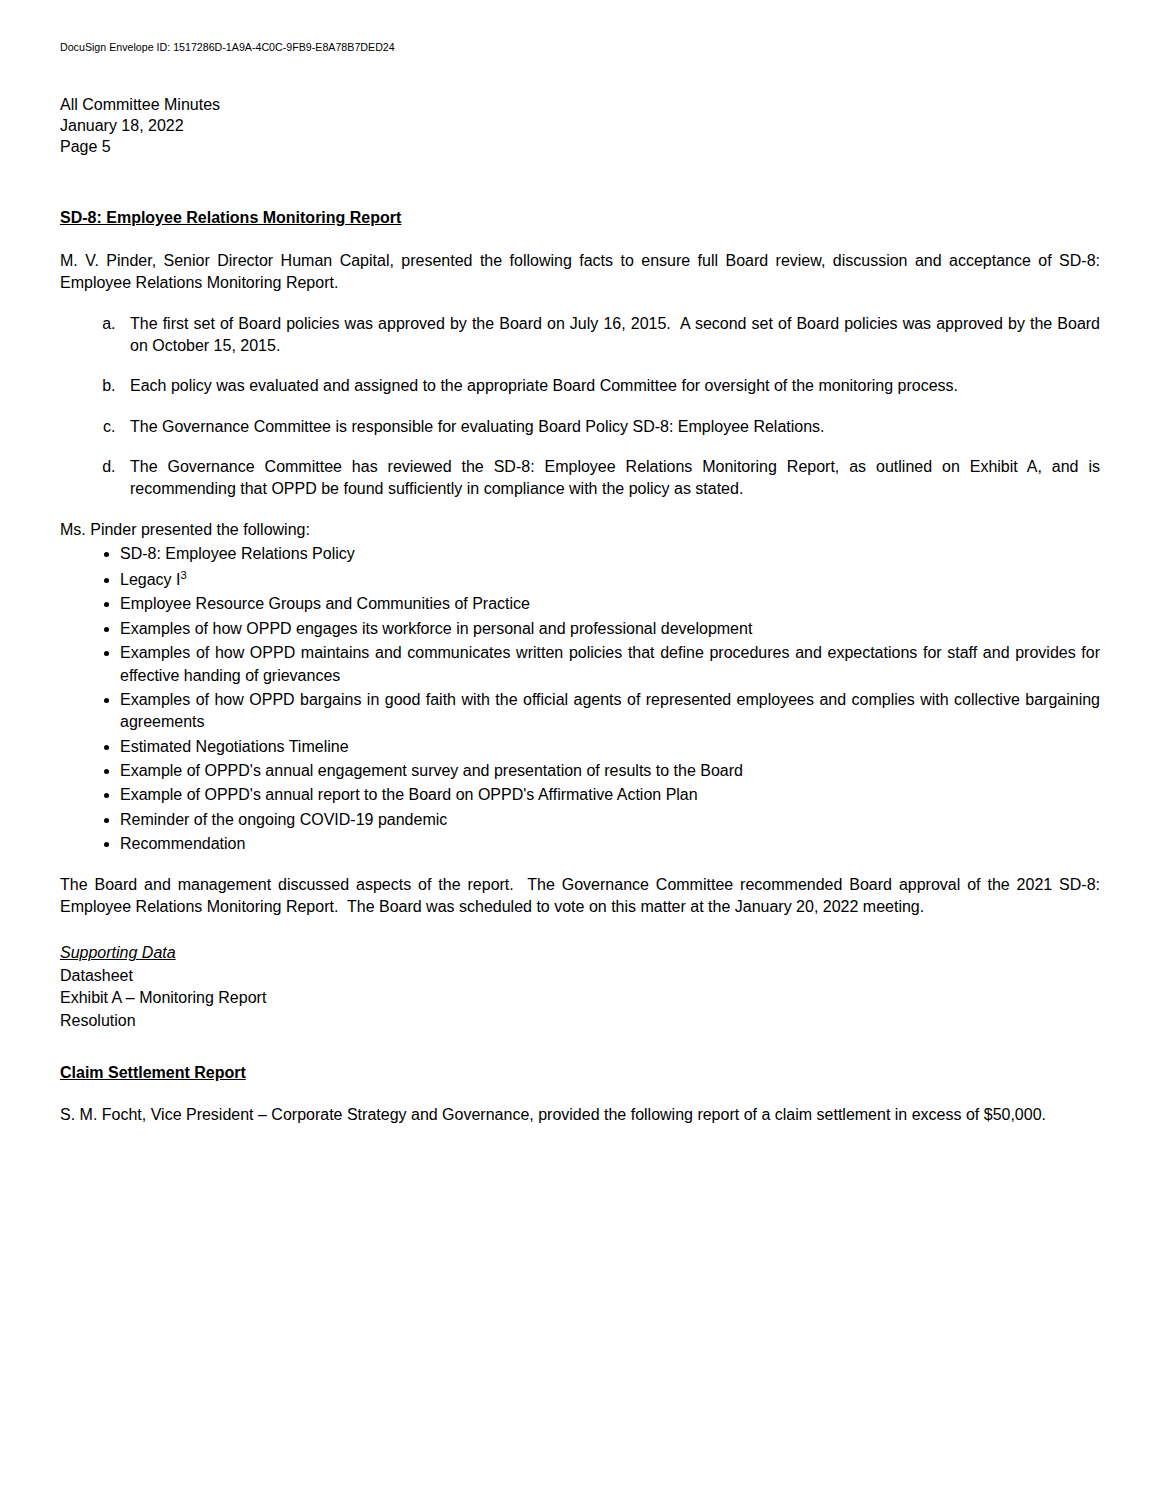DocuSign Envelope ID: 1517286D-1A9A-4C0C-9FB9-E8A78B7DED24
All Committee Minutes
January 18, 2022
Page 5
SD-8: Employee Relations Monitoring Report
M. V. Pinder, Senior Director Human Capital, presented the following facts to ensure full Board review, discussion and acceptance of SD-8: Employee Relations Monitoring Report.
The first set of Board policies was approved by the Board on July 16, 2015. A second set of Board policies was approved by the Board on October 15, 2015.
Each policy was evaluated and assigned to the appropriate Board Committee for oversight of the monitoring process.
The Governance Committee is responsible for evaluating Board Policy SD-8: Employee Relations.
The Governance Committee has reviewed the SD-8: Employee Relations Monitoring Report, as outlined on Exhibit A, and is recommending that OPPD be found sufficiently in compliance with the policy as stated.
Ms. Pinder presented the following:
SD-8: Employee Relations Policy
Legacy I3
Employee Resource Groups and Communities of Practice
Examples of how OPPD engages its workforce in personal and professional development
Examples of how OPPD maintains and communicates written policies that define procedures and expectations for staff and provides for effective handing of grievances
Examples of how OPPD bargains in good faith with the official agents of represented employees and complies with collective bargaining agreements
Estimated Negotiations Timeline
Example of OPPD's annual engagement survey and presentation of results to the Board
Example of OPPD's annual report to the Board on OPPD's Affirmative Action Plan
Reminder of the ongoing COVID-19 pandemic
Recommendation
The Board and management discussed aspects of the report. The Governance Committee recommended Board approval of the 2021 SD-8: Employee Relations Monitoring Report. The Board was scheduled to vote on this matter at the January 20, 2022 meeting.
Supporting Data
Datasheet
Exhibit A – Monitoring Report
Resolution
Claim Settlement Report
S. M. Focht, Vice President – Corporate Strategy and Governance, provided the following report of a claim settlement in excess of $50,000.